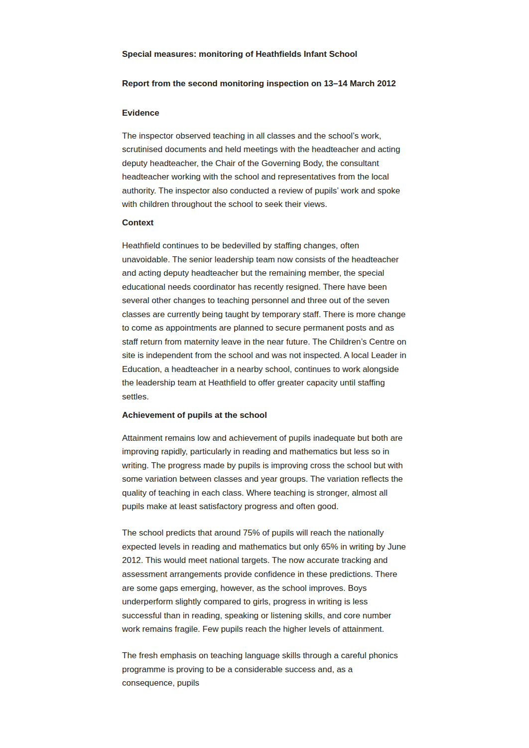Special measures: monitoring of Heathfields Infant School
Report from the second monitoring inspection on 13–14 March 2012
Evidence
The inspector observed teaching in all classes and the school’s work, scrutinised documents and held meetings with the headteacher and acting deputy headteacher, the Chair of the Governing Body, the consultant headteacher working with the school and representatives from the local authority. The inspector also conducted a review of pupils’ work and spoke with children throughout the school to seek their views.
Context
Heathfield continues to be bedevilled by staffing changes, often unavoidable. The senior leadership team now consists of the headteacher and acting deputy headteacher but the remaining member, the special educational needs coordinator has recently resigned. There have been several other changes to teaching personnel and three out of the seven classes are currently being taught by temporary staff. There is more change to come as appointments are planned to secure permanent posts and as staff return from maternity leave in the near future. The Children’s Centre on site is independent from the school and was not inspected. A local Leader in Education, a headteacher in a nearby school, continues to work alongside the leadership team at Heathfield to offer greater capacity until staffing settles.
Achievement of pupils at the school
Attainment remains low and achievement of pupils inadequate but both are improving rapidly, particularly in reading and mathematics but less so in writing. The progress made by pupils is improving cross the school but with some variation between classes and year groups. The variation reflects the quality of teaching in each class. Where teaching is stronger, almost all pupils make at least satisfactory progress and often good.
The school predicts that around 75% of pupils will reach the nationally expected levels in reading and mathematics but only 65% in writing by June 2012. This would meet national targets. The now accurate tracking and assessment arrangements provide confidence in these predictions. There are some gaps emerging, however, as the school improves. Boys underperform slightly compared to girls, progress in writing is less successful than in reading, speaking or listening skills, and core number work remains fragile. Few pupils reach the higher levels of attainment.
The fresh emphasis on teaching language skills through a careful phonics programme is proving to be a considerable success and, as a consequence, pupils